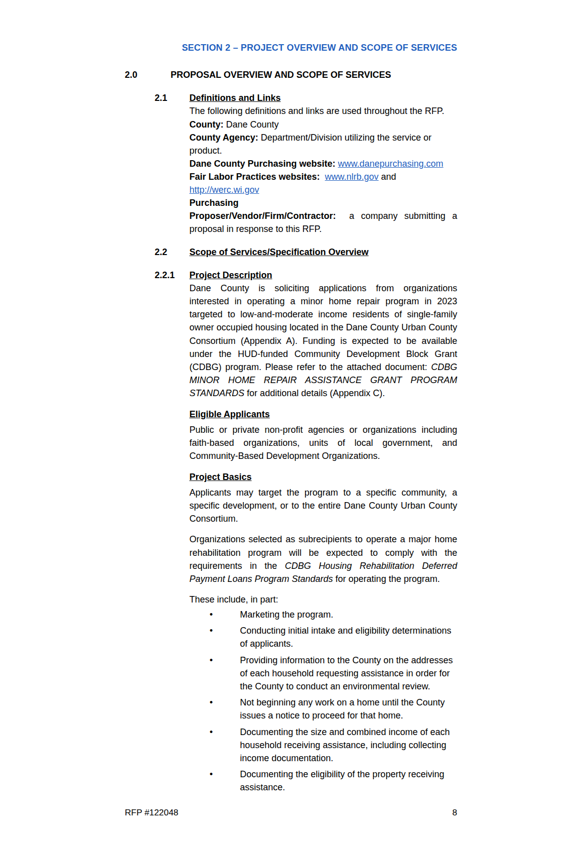SECTION 2 – PROJECT OVERVIEW AND SCOPE OF SERVICES
2.0
PROPOSAL OVERVIEW AND SCOPE OF SERVICES
2.1
Definitions and Links
The following definitions and links are used throughout the RFP.
County: Dane County
County Agency: Department/Division utilizing the service or product.
Dane County Purchasing website: www.danepurchasing.com
Fair Labor Practices websites: www.nlrb.gov and http://werc.wi.gov
Purchasing
Proposer/Vendor/Firm/Contractor: a company submitting a proposal in response to this RFP.
2.2
Scope of Services/Specification Overview
2.2.1
Project Description
Dane County is soliciting applications from organizations interested in operating a minor home repair program in 2023 targeted to low-and-moderate income residents of single-family owner occupied housing located in the Dane County Urban County Consortium (Appendix A). Funding is expected to be available under the HUD-funded Community Development Block Grant (CDBG) program. Please refer to the attached document: CDBG MINOR HOME REPAIR ASSISTANCE GRANT PROGRAM STANDARDS for additional details (Appendix C).
Eligible Applicants
Public or private non-profit agencies or organizations including faith-based organizations, units of local government, and Community-Based Development Organizations.
Project Basics
Applicants may target the program to a specific community, a specific development, or to the entire Dane County Urban County Consortium.
Organizations selected as subrecipients to operate a major home rehabilitation program will be expected to comply with the requirements in the CDBG Housing Rehabilitation Deferred Payment Loans Program Standards for operating the program.
These include, in part:
Marketing the program.
Conducting initial intake and eligibility determinations of applicants.
Providing information to the County on the addresses of each household requesting assistance in order for the County to conduct an environmental review.
Not beginning any work on a home until the County issues a notice to proceed for that home.
Documenting the size and combined income of each household receiving assistance, including collecting income documentation.
Documenting the eligibility of the property receiving assistance.
RFP #122048
8